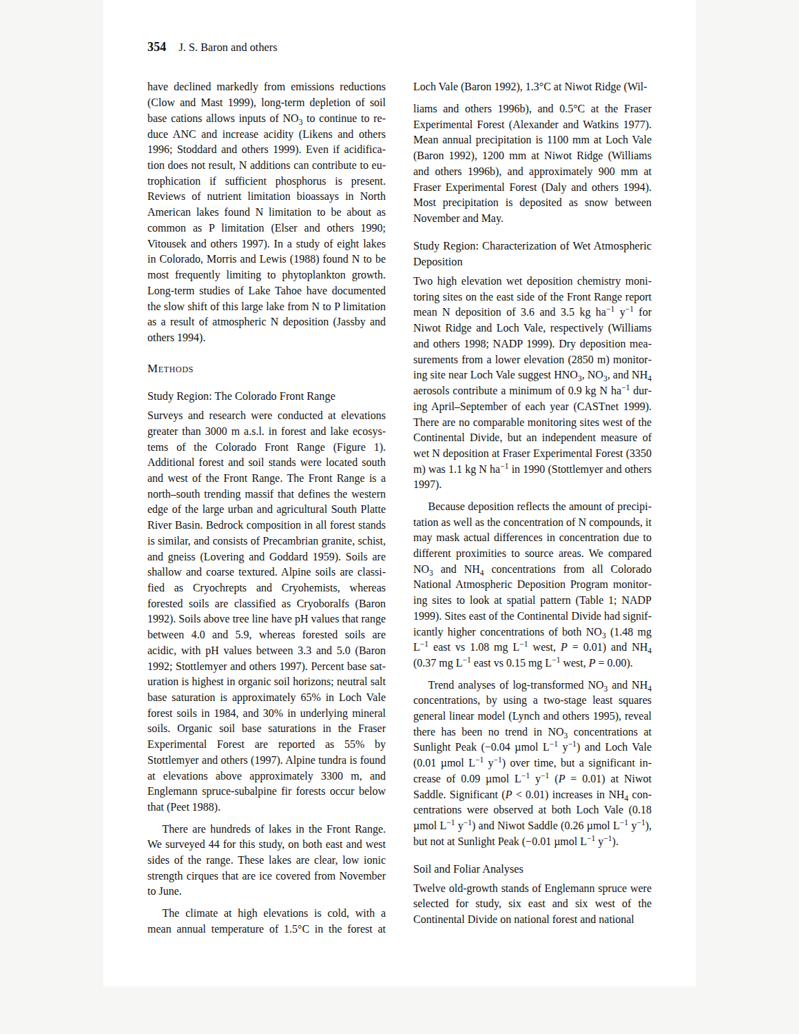354 J. S. Baron and others
have declined markedly from emissions reductions (Clow and Mast 1999), long-term depletion of soil base cations allows inputs of NO3 to continue to reduce ANC and increase acidity (Likens and others 1996; Stoddard and others 1999). Even if acidification does not result, N additions can contribute to eutrophication if sufficient phosphorus is present. Reviews of nutrient limitation bioassays in North American lakes found N limitation to be about as common as P limitation (Elser and others 1990; Vitousek and others 1997). In a study of eight lakes in Colorado, Morris and Lewis (1988) found N to be most frequently limiting to phytoplankton growth. Long-term studies of Lake Tahoe have documented the slow shift of this large lake from N to P limitation as a result of atmospheric N deposition (Jassby and others 1994).
Methods
Study Region: The Colorado Front Range
Surveys and research were conducted at elevations greater than 3000 m a.s.l. in forest and lake ecosystems of the Colorado Front Range (Figure 1). Additional forest and soil stands were located south and west of the Front Range. The Front Range is a north–south trending massif that defines the western edge of the large urban and agricultural South Platte River Basin. Bedrock composition in all forest stands is similar, and consists of Precambrian granite, schist, and gneiss (Lovering and Goddard 1959). Soils are shallow and coarse textured. Alpine soils are classified as Cryochrepts and Cryohemists, whereas forested soils are classified as Cryoboralfs (Baron 1992). Soils above tree line have pH values that range between 4.0 and 5.9, whereas forested soils are acidic, with pH values between 3.3 and 5.0 (Baron 1992; Stottlemyer and others 1997). Percent base saturation is highest in organic soil horizons; neutral salt base saturation is approximately 65% in Loch Vale forest soils in 1984, and 30% in underlying mineral soils. Organic soil base saturations in the Fraser Experimental Forest are reported as 55% by Stottlemyer and others (1997). Alpine tundra is found at elevations above approximately 3300 m, and Englemann spruce-subalpine fir forests occur below that (Peet 1988).
There are hundreds of lakes in the Front Range. We surveyed 44 for this study, on both east and west sides of the range. These lakes are clear, low ionic strength cirques that are ice covered from November to June.
The climate at high elevations is cold, with a mean annual temperature of 1.5°C in the forest at Loch Vale (Baron 1992), 1.3°C at Niwot Ridge (Wil-
liams and others 1996b), and 0.5°C at the Fraser Experimental Forest (Alexander and Watkins 1977). Mean annual precipitation is 1100 mm at Loch Vale (Baron 1992), 1200 mm at Niwot Ridge (Williams and others 1996b), and approximately 900 mm at Fraser Experimental Forest (Daly and others 1994). Most precipitation is deposited as snow between November and May.
Study Region: Characterization of Wet Atmospheric Deposition
Two high elevation wet deposition chemistry monitoring sites on the east side of the Front Range report mean N deposition of 3.6 and 3.5 kg ha−1 y−1 for Niwot Ridge and Loch Vale, respectively (Williams and others 1998; NADP 1999). Dry deposition measurements from a lower elevation (2850 m) monitoring site near Loch Vale suggest HNO3, NO3, and NH4 aerosols contribute a minimum of 0.9 kg N ha−1 during April–September of each year (CASTnet 1999). There are no comparable monitoring sites west of the Continental Divide, but an independent measure of wet N deposition at Fraser Experimental Forest (3350 m) was 1.1 kg N ha−1 in 1990 (Stottlemyer and others 1997).
Because deposition reflects the amount of precipitation as well as the concentration of N compounds, it may mask actual differences in concentration due to different proximities to source areas. We compared NO3 and NH4 concentrations from all Colorado National Atmospheric Deposition Program monitoring sites to look at spatial pattern (Table 1; NADP 1999). Sites east of the Continental Divide had significantly higher concentrations of both NO3 (1.48 mg L−1 east vs 1.08 mg L−1 west, P = 0.01) and NH4 (0.37 mg L−1 east vs 0.15 mg L−1 west, P = 0.00).
Trend analyses of log-transformed NO3 and NH4 concentrations, by using a two-stage least squares general linear model (Lynch and others 1995), reveal there has been no trend in NO3 concentrations at Sunlight Peak (−0.04 µmol L−1 y−1) and Loch Vale (0.01 µmol L−1 y−1) over time, but a significant increase of 0.09 µmol L−1 y−1 (P = 0.01) at Niwot Saddle. Significant (P < 0.01) increases in NH4 concentrations were observed at both Loch Vale (0.18 µmol L−1 y−1) and Niwot Saddle (0.26 µmol L−1 y−1), but not at Sunlight Peak (−0.01 µmol L−1 y−1).
Soil and Foliar Analyses
Twelve old-growth stands of Englemann spruce were selected for study, six east and six west of the Continental Divide on national forest and national